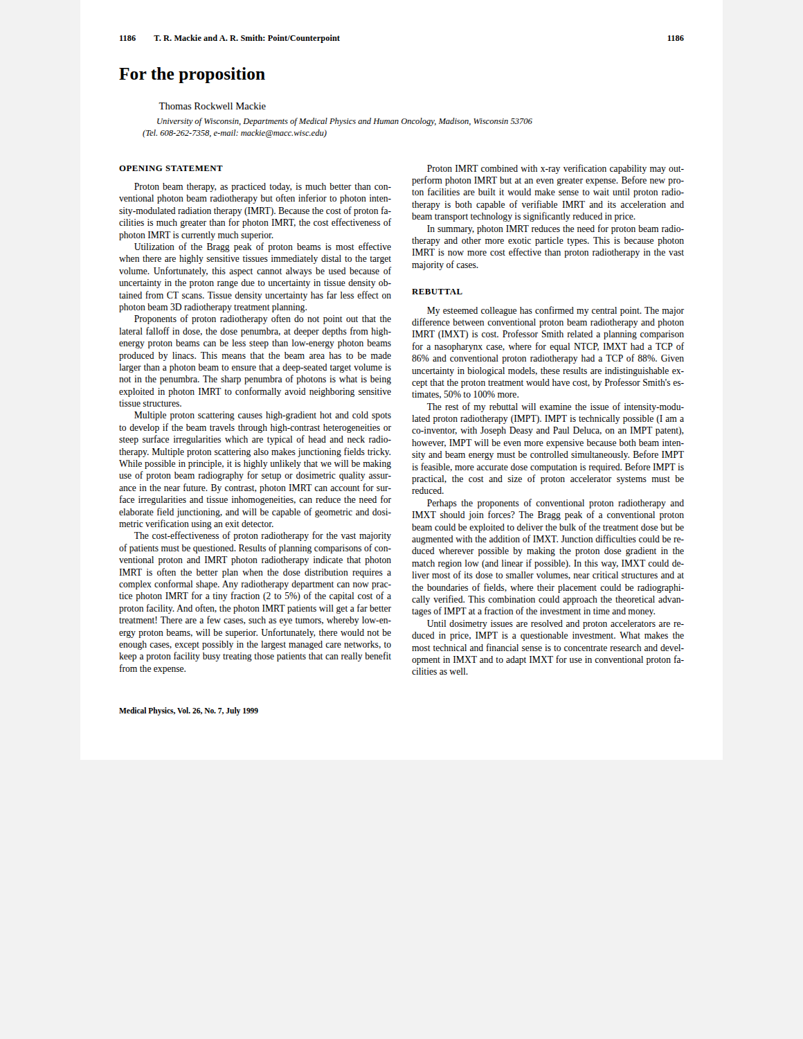1186 T. R. Mackie and A. R. Smith: Point/Counterpoint 1186
For the proposition
Thomas Rockwell Mackie
University of Wisconsin, Departments of Medical Physics and Human Oncology, Madison, Wisconsin 53706
(Tel. 608-262-7358, e-mail: mackie@macc.wisc.edu)
OPENING STATEMENT
Proton beam therapy, as practiced today, is much better than conventional photon beam radiotherapy but often inferior to photon intensity-modulated radiation therapy (IMRT). Because the cost of proton facilities is much greater than for photon IMRT, the cost effectiveness of photon IMRT is currently much superior.
Utilization of the Bragg peak of proton beams is most effective when there are highly sensitive tissues immediately distal to the target volume. Unfortunately, this aspect cannot always be used because of uncertainty in the proton range due to uncertainty in tissue density obtained from CT scans. Tissue density uncertainty has far less effect on photon beam 3D radiotherapy treatment planning.
Proponents of proton radiotherapy often do not point out that the lateral falloff in dose, the dose penumbra, at deeper depths from high-energy proton beams can be less steep than low-energy photon beams produced by linacs. This means that the beam area has to be made larger than a photon beam to ensure that a deep-seated target volume is not in the penumbra. The sharp penumbra of photons is what is being exploited in photon IMRT to conformally avoid neighboring sensitive tissue structures.
Multiple proton scattering causes high-gradient hot and cold spots to develop if the beam travels through high-contrast heterogeneities or steep surface irregularities which are typical of head and neck radiotherapy. Multiple proton scattering also makes junctioning fields tricky. While possible in principle, it is highly unlikely that we will be making use of proton beam radiography for setup or dosimetric quality assurance in the near future. By contrast, photon IMRT can account for surface irregularities and tissue inhomogeneities, can reduce the need for elaborate field junctioning, and will be capable of geometric and dosimetric verification using an exit detector.
The cost-effectiveness of proton radiotherapy for the vast majority of patients must be questioned. Results of planning comparisons of conventional proton and IMRT photon radiotherapy indicate that photon IMRT is often the better plan when the dose distribution requires a complex conformal shape. Any radiotherapy department can now practice photon IMRT for a tiny fraction (2 to 5%) of the capital cost of a proton facility. And often, the photon IMRT patients will get a far better treatment! There are a few cases, such as eye tumors, whereby low-energy proton beams, will be superior. Unfortunately, there would not be enough cases, except possibly in the largest managed care networks, to keep a proton facility busy treating those patients that can really benefit from the expense.
Proton IMRT combined with x-ray verification capability may outperform photon IMRT but at an even greater expense. Before new proton facilities are built it would make sense to wait until proton radiotherapy is both capable of verifiable IMRT and its acceleration and beam transport technology is significantly reduced in price.
In summary, photon IMRT reduces the need for proton beam radiotherapy and other more exotic particle types. This is because photon IMRT is now more cost effective than proton radiotherapy in the vast majority of cases.
REBUTTAL
My esteemed colleague has confirmed my central point. The major difference between conventional proton beam radiotherapy and photon IMRT (IMXT) is cost. Professor Smith related a planning comparison for a nasopharynx case, where for equal NTCP, IMXT had a TCP of 86% and conventional proton radiotherapy had a TCP of 88%. Given uncertainty in biological models, these results are indistinguishable except that the proton treatment would have cost, by Professor Smith's estimates, 50% to 100% more.
The rest of my rebuttal will examine the issue of intensity-modulated proton radiotherapy (IMPT). IMPT is technically possible (I am a co-inventor, with Joseph Deasy and Paul Deluca, on an IMPT patent), however, IMPT will be even more expensive because both beam intensity and beam energy must be controlled simultaneously. Before IMPT is feasible, more accurate dose computation is required. Before IMPT is practical, the cost and size of proton accelerator systems must be reduced.
Perhaps the proponents of conventional proton radiotherapy and IMXT should join forces? The Bragg peak of a conventional proton beam could be exploited to deliver the bulk of the treatment dose but be augmented with the addition of IMXT. Junction difficulties could be reduced wherever possible by making the proton dose gradient in the match region low (and linear if possible). In this way, IMXT could deliver most of its dose to smaller volumes, near critical structures and at the boundaries of fields, where their placement could be radiographically verified. This combination could approach the theoretical advantages of IMPT at a fraction of the investment in time and money.
Until dosimetry issues are resolved and proton accelerators are reduced in price, IMPT is a questionable investment. What makes the most technical and financial sense is to concentrate research and development in IMXT and to adapt IMXT for use in conventional proton facilities as well.
Medical Physics, Vol. 26, No. 7, July 1999